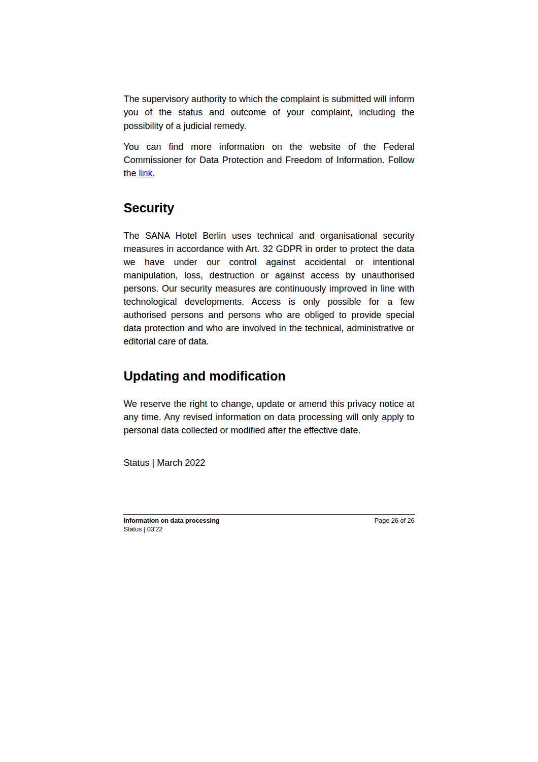The supervisory authority to which the complaint is submitted will inform you of the status and outcome of your complaint, including the possibility of a judicial remedy.
You can find more information on the website of the Federal Commissioner for Data Protection and Freedom of Information. Follow the link.
Security
The SANA Hotel Berlin uses technical and organisational security measures in accordance with Art. 32 GDPR in order to protect the data we have under our control against accidental or intentional manipulation, loss, destruction or against access by unauthorised persons. Our security measures are continuously improved in line with technological developments. Access is only possible for a few authorised persons and persons who are obliged to provide special data protection and who are involved in the technical, administrative or editorial care of data.
Updating and modification
We reserve the right to change, update or amend this privacy notice at any time. Any revised information on data processing will only apply to personal data collected or modified after the effective date.
Status | March 2022
Information on data processing
Status | 03'22
Page 26 of 26